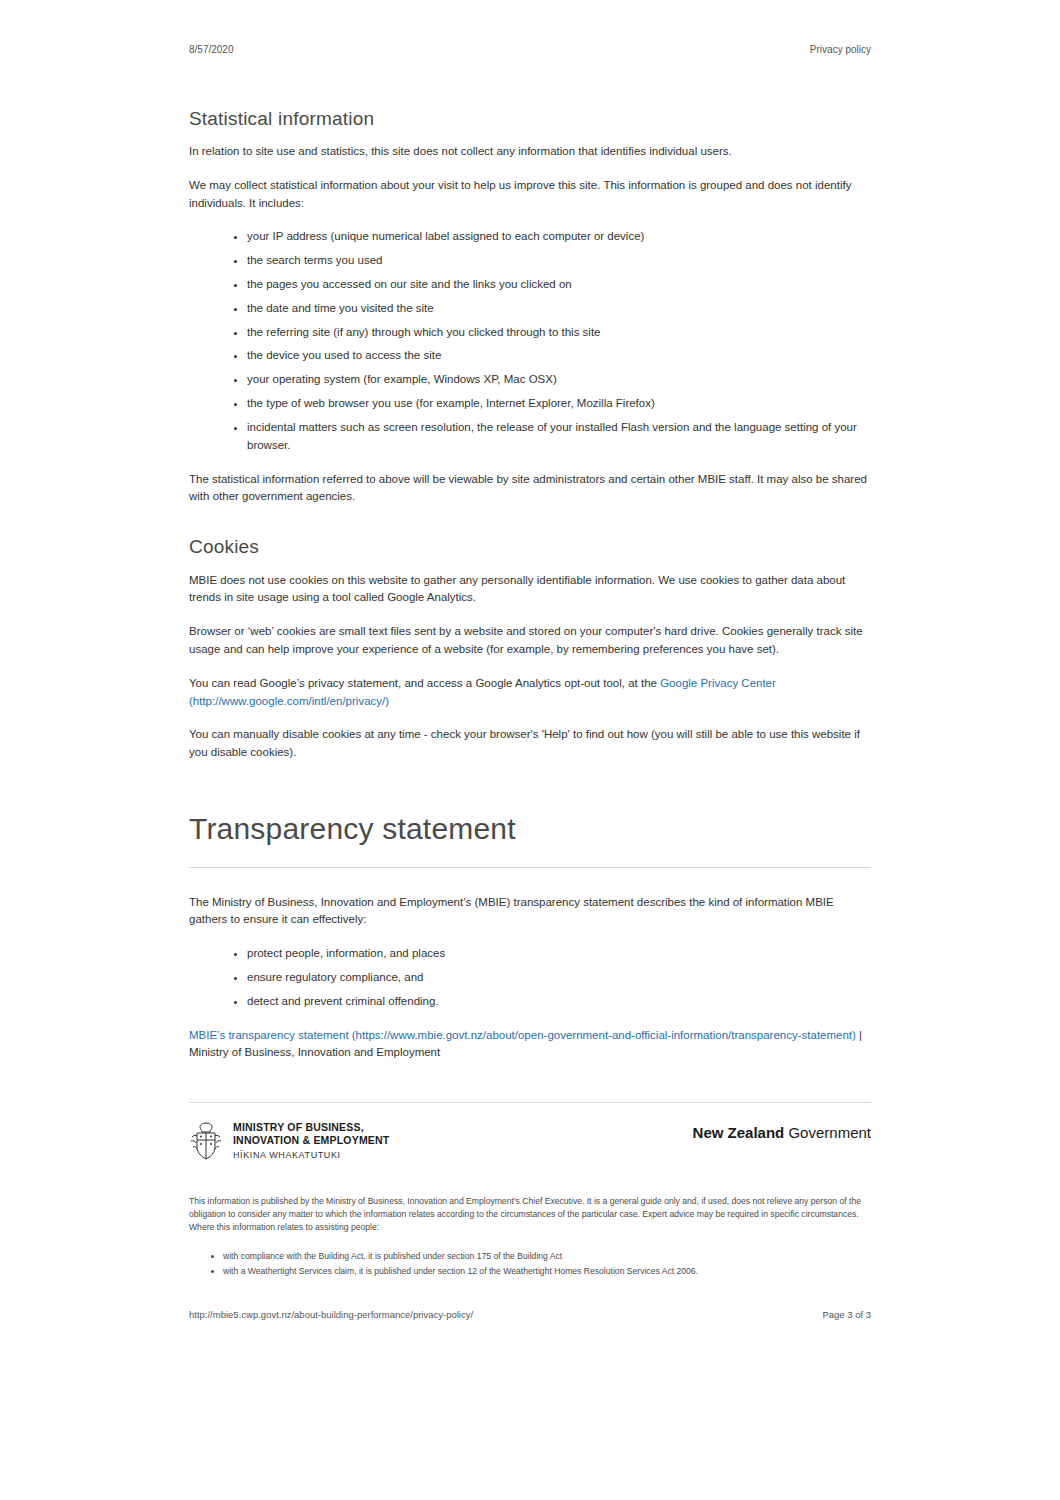8/57/2020 Privacy policy
Statistical information
In relation to site use and statistics, this site does not collect any information that identifies individual users.
We may collect statistical information about your visit to help us improve this site. This information is grouped and does not identify individuals. It includes:
your IP address (unique numerical label assigned to each computer or device)
the search terms you used
the pages you accessed on our site and the links you clicked on
the date and time you visited the site
the referring site (if any) through which you clicked through to this site
the device you used to access the site
your operating system (for example, Windows XP, Mac OSX)
the type of web browser you use (for example, Internet Explorer, Mozilla Firefox)
incidental matters such as screen resolution, the release of your installed Flash version and the language setting of your browser.
The statistical information referred to above will be viewable by site administrators and certain other MBIE staff. It may also be shared with other government agencies.
Cookies
MBIE does not use cookies on this website to gather any personally identifiable information. We use cookies to gather data about trends in site usage using a tool called Google Analytics.
Browser or ‘web’ cookies are small text files sent by a website and stored on your computer's hard drive. Cookies generally track site usage and can help improve your experience of a website (for example, by remembering preferences you have set).
You can read Google’s privacy statement, and access a Google Analytics opt-out tool, at the Google Privacy Center (http://www.google.com/intl/en/privacy/)
You can manually disable cookies at any time - check your browser's 'Help' to find out how (you will still be able to use this website if you disable cookies).
Transparency statement
The Ministry of Business, Innovation and Employment’s (MBIE) transparency statement describes the kind of information MBIE gathers to ensure it can effectively:
protect people, information, and places
ensure regulatory compliance, and
detect and prevent criminal offending.
MBIE’s transparency statement (https://www.mbie.govt.nz/about/open-government-and-official-information/transparency-statement) | Ministry of Business, Innovation and Employment
MINISTRY OF BUSINESS,
INNOVATION & EMPLOYMENT
HĪKINA WHAKATUTUKI
New Zealand Government
This information is published by the Ministry of Business, Innovation and Employment’s Chief Executive. It is a general guide only and, if used, does not relieve any person of the obligation to consider any matter to which the information relates according to the circumstances of the particular case. Expert advice may be required in specific circumstances. Where this information relates to assisting people:
with compliance with the Building Act, it is published under section 175 of the Building Act
with a Weathertight Services claim, it is published under section 12 of the Weathertight Homes Resolution Services Act 2006.
http://mbie5.cwp.govt.nz/about-building-performance/privacy-policy/ Page 3 of 3